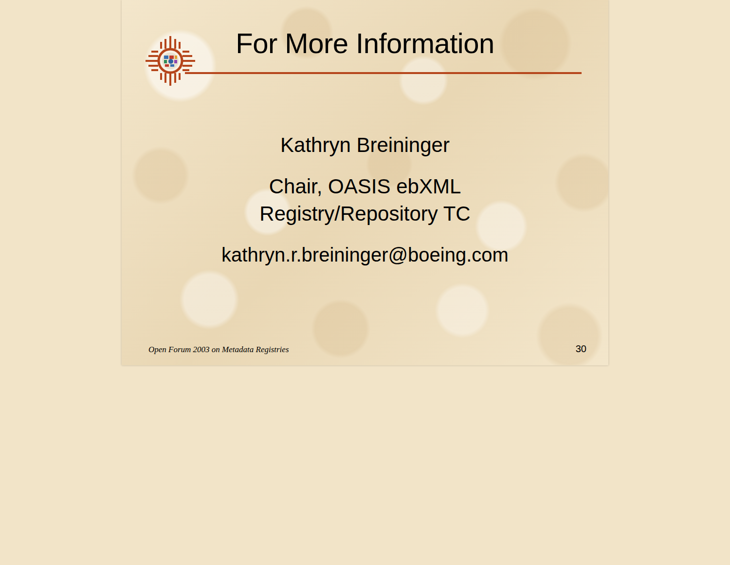For More Information
Kathryn Breininger
Chair, OASIS ebXML
Registry/Repository TC
kathryn.r.breininger@boeing.com
Open Forum 2003 on Metadata Registries
30